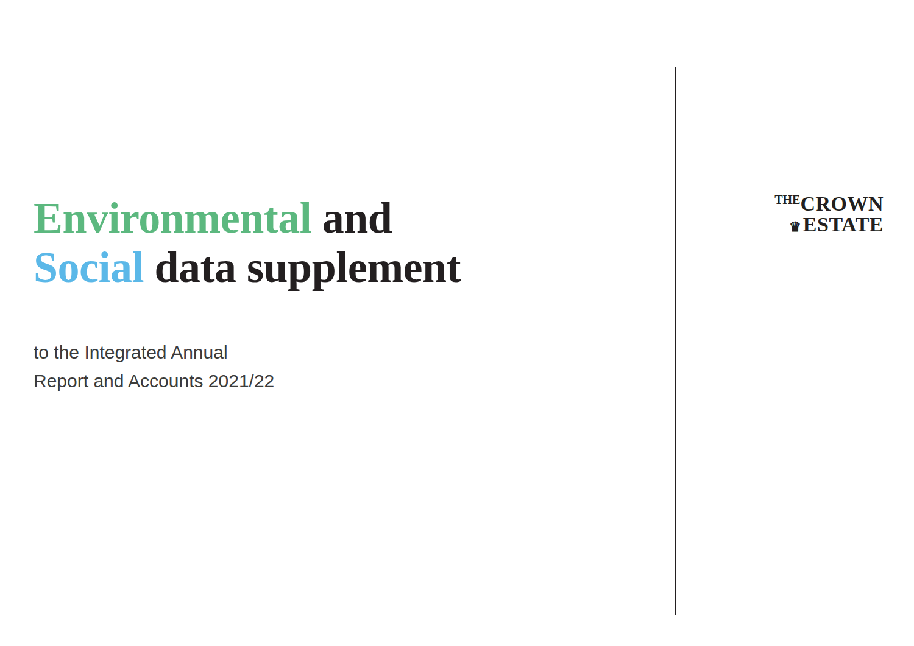Environmental and
Social data supplement
to the Integrated Annual
Report and Accounts 2021/22
THECROWN ♛ESTATE